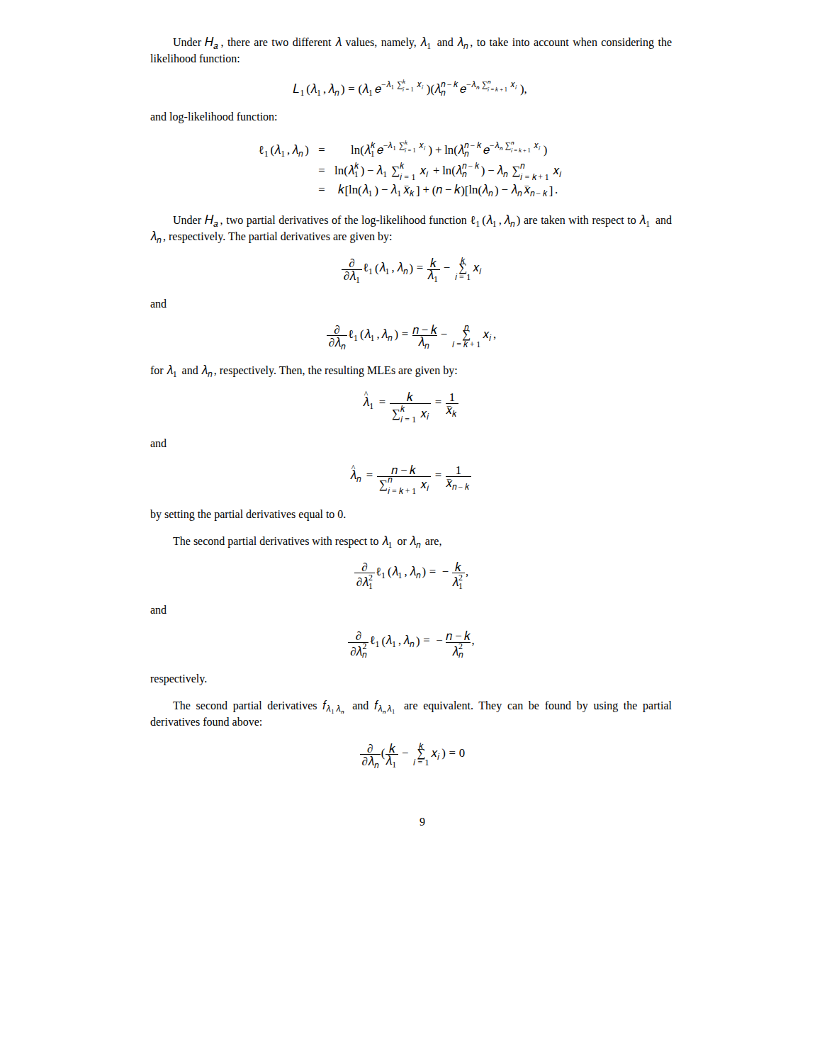Under Ha, there are two different λ values, namely, λ1 and λn, to take into account when considering the likelihood function:
L1 (λ1,λn) = ( λ1 e−λ1∑i=1kxi ) ( λnn−k e−λn∑i=k+1nxi ) ,
and log-likelihood function:
ℓ1 (λ1,λn) = ln( λ1k e−λ1∑i=1kxi ) + ln( λnn−k e−λn∑i=k+1nxi ) = ln(λ1k) − λ1 ∑i=1k xi + ln(λnn−k) − λn ∑i=k+1n xi = k[ln(λ1)−λ1x¯k] + (n−k) [ln(λn)−λnx¯n−k] .
Under Ha, two partial derivatives of the log-likelihood function ℓ1(λ1,λn) are taken with respect to λ1 and λn, respectively. The partial derivatives are given by:
∂∂λ1 ℓ1(λ1,λn) = kλ1 − ∑i=1k xi
and
∂∂λn ℓ1(λ1,λn) = n−kλn − ∑i=k+1n xi ,
for λ1 and λn, respectively. Then, the resulting MLEs are given by:
λ^1 = k ∑i=1kxi = 1x¯k
and
λ^n = n−k ∑i=k+1nxi = 1x¯n−k
by setting the partial derivatives equal to 0.
The second partial derivatives with respect to λ1 or λn are,
∂∂λ12 ℓ1(λ1,λn) = − kλ12 ,
and
∂∂λn2 ℓ1(λ1,λn) = − n−kλn2 ,
respectively.
The second partial derivatives fλ1λn and fλnλ1 are equivalent. They can be found by using the partial derivatives found above:
∂∂λn ( kλ1 − ∑i=1k xi ) = 0
9